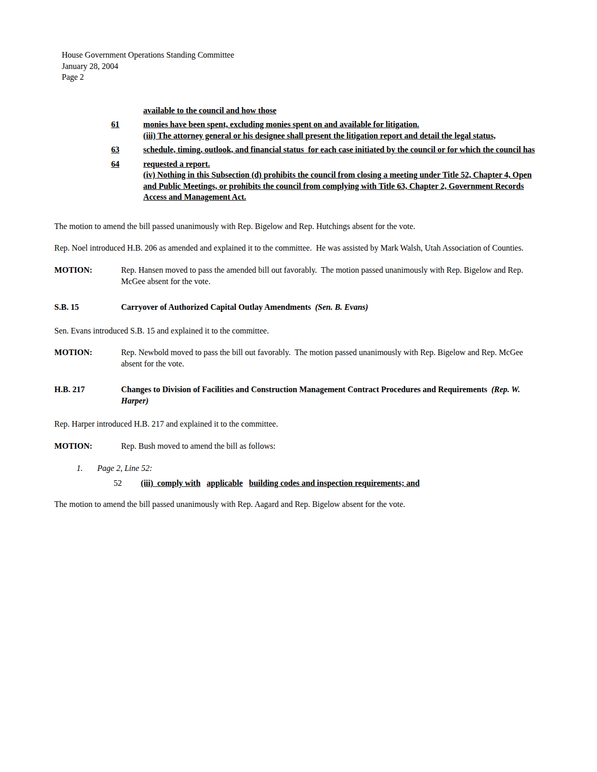House Government Operations Standing Committee
January 28, 2004
Page 2
| | available to the council and how those |
| 61 | monies have been spent, excluding monies spent on and available for litigation. (iii) The attorney general or his designee shall present the litigation report and detail the legal status, |
| 63 | schedule, timing, outlook, and financial status for each case initiated by the council or for which the council has |
| 64 | requested a report. (iv) Nothing in this Subsection (d) prohibits the council from closing a meeting under Title 52, Chapter 4, Open and Public Meetings, or prohibits the council from complying with Title 63, Chapter 2, Government Records Access and Management Act. |
The motion to amend the bill passed unanimously with Rep. Bigelow and Rep. Hutchings absent for the vote.
Rep. Noel introduced H.B. 206 as amended and explained it to the committee. He was assisted by Mark Walsh, Utah Association of Counties.
| MOTION: | Rep. Hansen moved to pass the amended bill out favorably. The motion passed unanimously with Rep. Bigelow and Rep. McGee absent for the vote. |
| S.B. 15 | Carryover of Authorized Capital Outlay Amendments (Sen. B. Evans) |
Sen. Evans introduced S.B. 15 and explained it to the committee.
| MOTION: | Rep. Newbold moved to pass the bill out favorably. The motion passed unanimously with Rep. Bigelow and Rep. McGee absent for the vote. |
| H.B. 217 | Changes to Division of Facilities and Construction Management Contract Procedures and Requirements (Rep. W. Harper) |
Rep. Harper introduced H.B. 217 and explained it to the committee.
| MOTION: | Rep. Bush moved to amend the bill as follows: |
1. Page 2, Line 52:
52(iii) comply with applicable building codes and inspection requirements; and
The motion to amend the bill passed unanimously with Rep. Aagard and Rep. Bigelow absent for the vote.